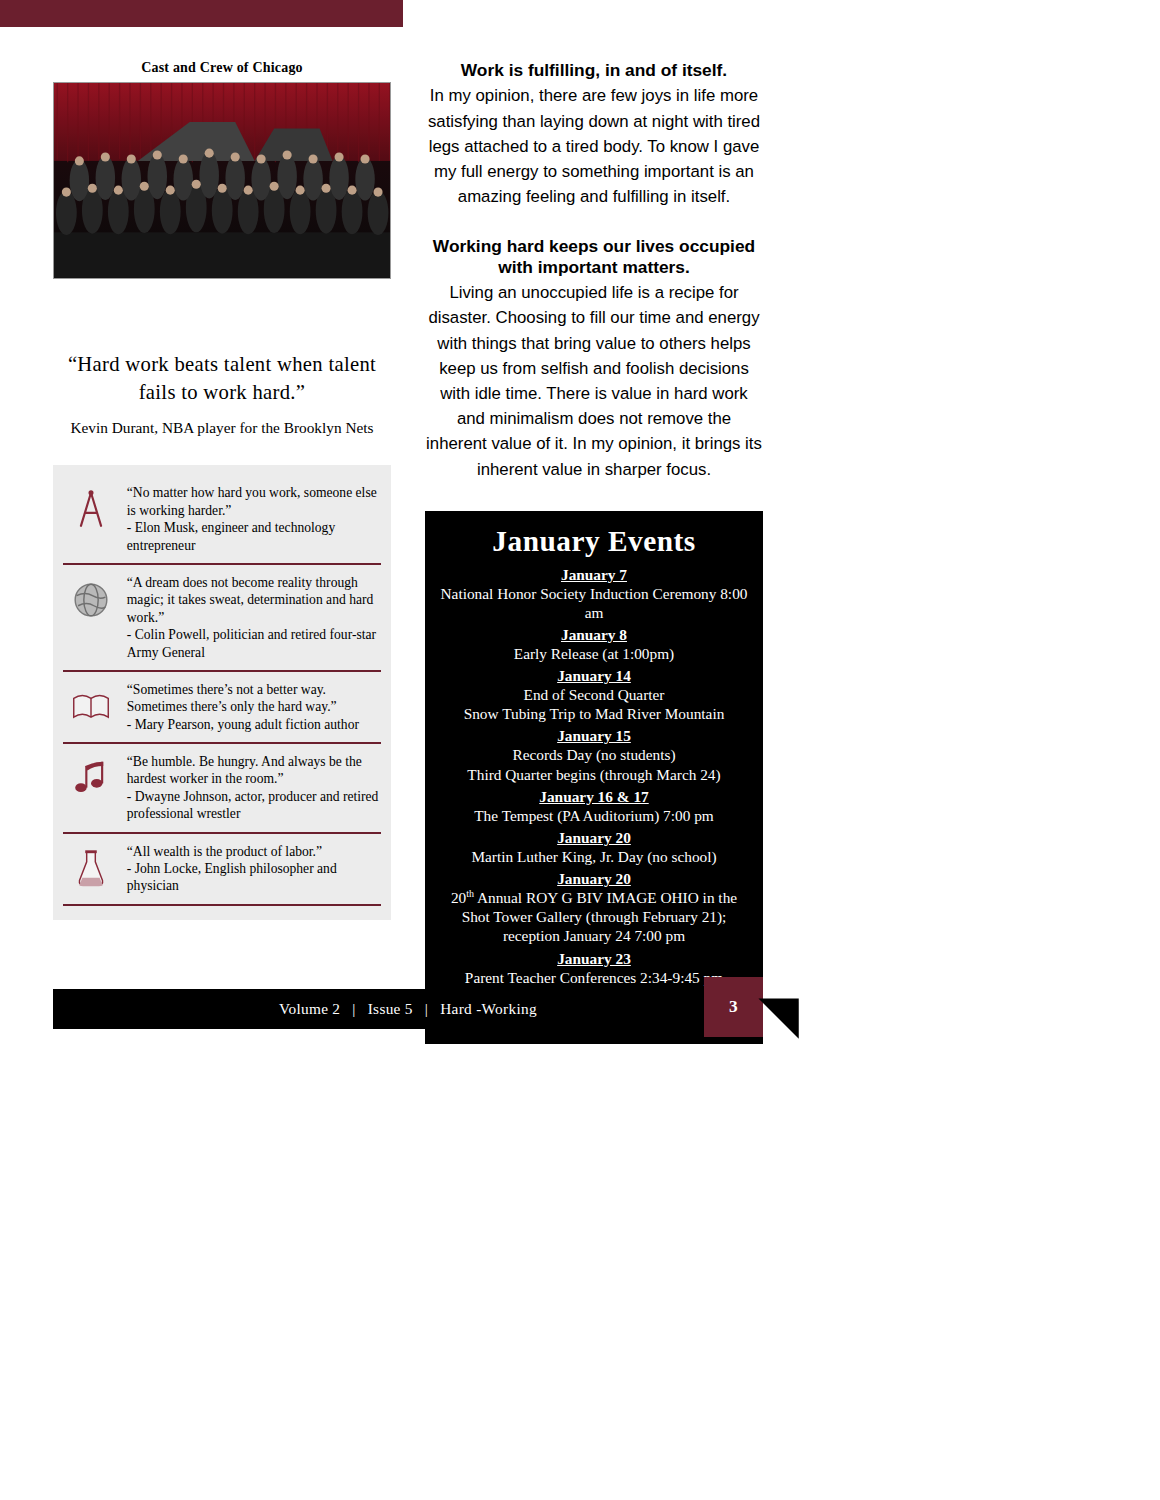Cast and Crew of Chicago
“Hard work beats talent when talent fails to work hard.”
Kevin Durant, NBA player for the Brooklyn Nets
“No matter how hard you work, someone else is working harder.” - Elon Musk, engineer and technology entrepreneur
“A dream does not become reality through magic; it takes sweat, determination and hard work.” - Colin Powell, politician and retired four-star Army General
“Sometimes there’s not a better way. Sometimes there’s only the hard way.” - Mary Pearson, young adult fiction author
“Be humble. Be hungry. And always be the hardest worker in the room.” - Dwayne Johnson, actor, producer and retired professional wrestler
“All wealth is the product of labor.” - John Locke, English philosopher and physician
Work is fulfilling, in and of itself.
In my opinion, there are few joys in life more satisfying than laying down at night with tired legs attached to a tired body. To know I gave my full energy to something important is an amazing feeling and fulfilling in itself.
Working hard keeps our lives occupied with important matters.
Living an unoccupied life is a recipe for disaster. Choosing to fill our time and energy with things that bring value to others helps keep us from selfish and foolish decisions with idle time. There is value in hard work and minimalism does not remove the inherent value of it. In my opinion, it brings its inherent value in sharper focus.
January Events
January 7
National Honor Society Induction Ceremony 8:00 am
January 8
Early Release (at 1:00pm)
January 14
End of Second Quarter
Snow Tubing Trip to Mad River Mountain
January 15
Records Day (no students)
Third Quarter begins (through March 24)
January 16 & 17
The Tempest (PA Auditorium) 7:00 pm
January 20
Martin Luther King, Jr. Day (no school)
January 20
20th Annual ROY G BIV IMAGE OHIO in the Shot Tower Gallery (through February 21); reception January 24 7:00 pm
January 23
Parent Teacher Conferences 2:34-9:45 pm
January 31
Pre Professional Dance Concert 7:00 pm
Volume 2|Issue 5|Hard -Working
3